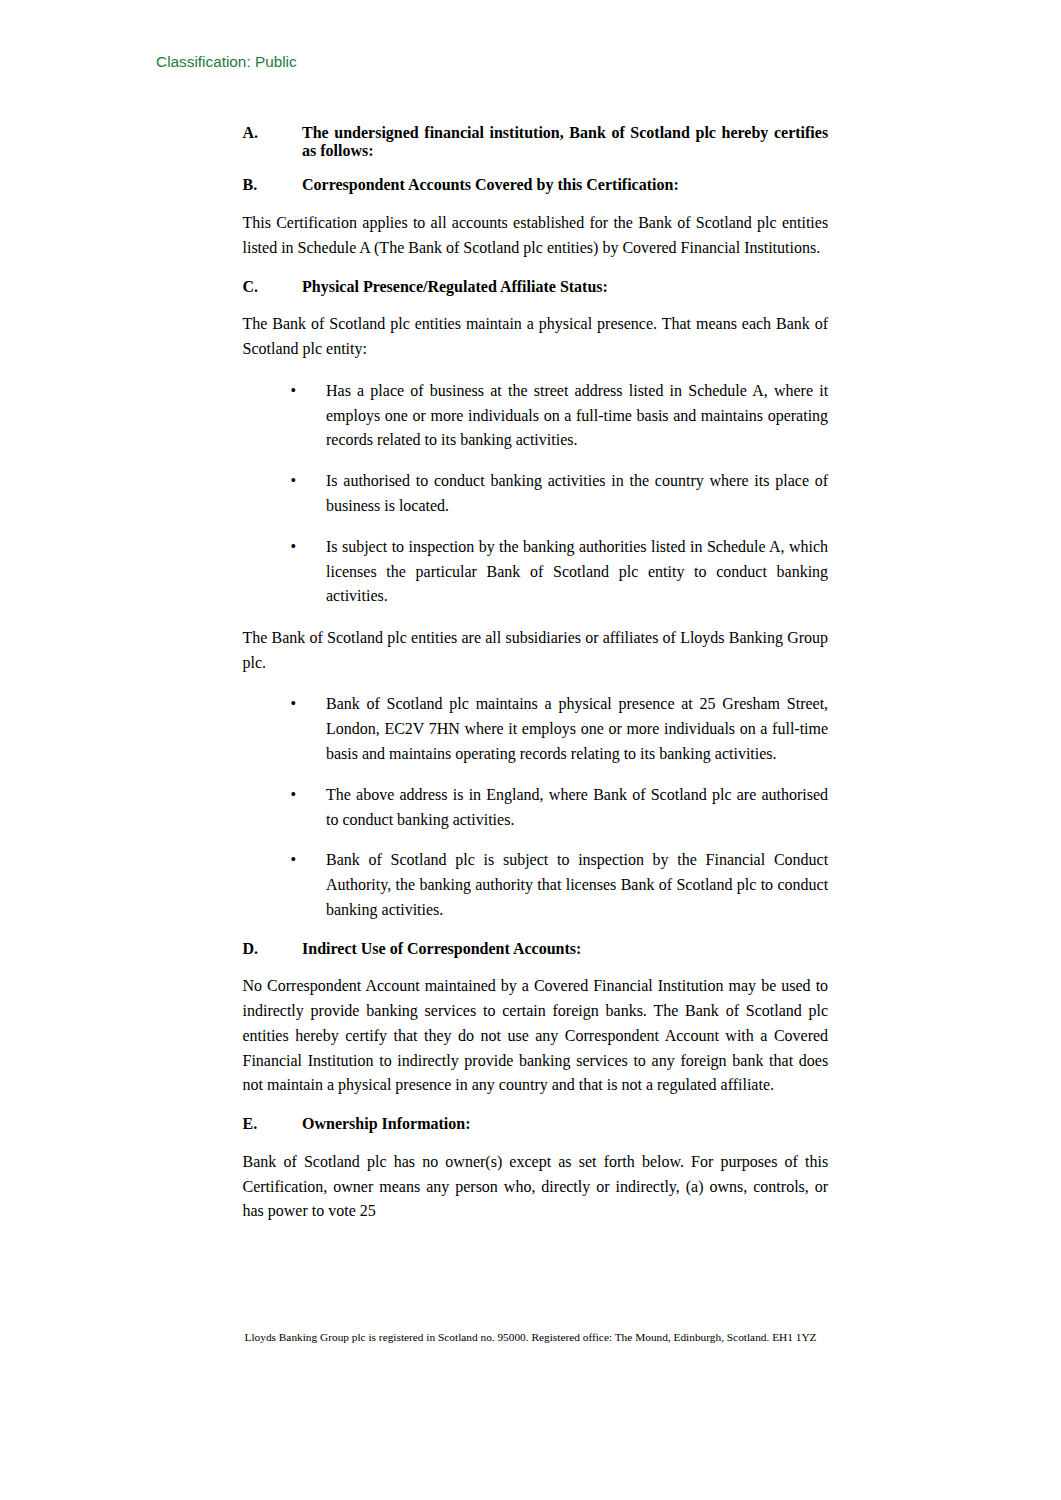Classification: Public
A.
The undersigned financial institution, Bank of Scotland plc hereby certifies as follows:
B.
Correspondent Accounts Covered by this Certification:
This Certification applies to all accounts established for the Bank of Scotland plc entities listed in Schedule A (The Bank of Scotland plc entities) by Covered Financial Institutions.
C.
Physical Presence/Regulated Affiliate Status:
The Bank of Scotland plc entities maintain a physical presence. That means each Bank of Scotland plc entity:
Has a place of business at the street address listed in Schedule A, where it employs one or more individuals on a full-time basis and maintains operating records related to its banking activities.
Is authorised to conduct banking activities in the country where its place of business is located.
Is subject to inspection by the banking authorities listed in Schedule A, which licenses the particular Bank of Scotland plc entity to conduct banking activities.
The Bank of Scotland plc entities are all subsidiaries or affiliates of Lloyds Banking Group plc.
Bank of Scotland plc maintains a physical presence at 25 Gresham Street, London, EC2V 7HN where it employs one or more individuals on a full-time basis and maintains operating records relating to its banking activities.
The above address is in England, where Bank of Scotland plc are authorised to conduct banking activities.
Bank of Scotland plc is subject to inspection by the Financial Conduct Authority, the banking authority that licenses Bank of Scotland plc to conduct banking activities.
D.
Indirect Use of Correspondent Accounts:
No Correspondent Account maintained by a Covered Financial Institution may be used to indirectly provide banking services to certain foreign banks. The Bank of Scotland plc entities hereby certify that they do not use any Correspondent Account with a Covered Financial Institution to indirectly provide banking services to any foreign bank that does not maintain a physical presence in any country and that is not a regulated affiliate.
E.
Ownership Information:
Bank of Scotland plc has no owner(s) except as set forth below. For purposes of this Certification, owner means any person who, directly or indirectly, (a) owns, controls, or has power to vote 25
Lloyds Banking Group plc is registered in Scotland no. 95000. Registered office: The Mound, Edinburgh, Scotland. EH1 1YZ